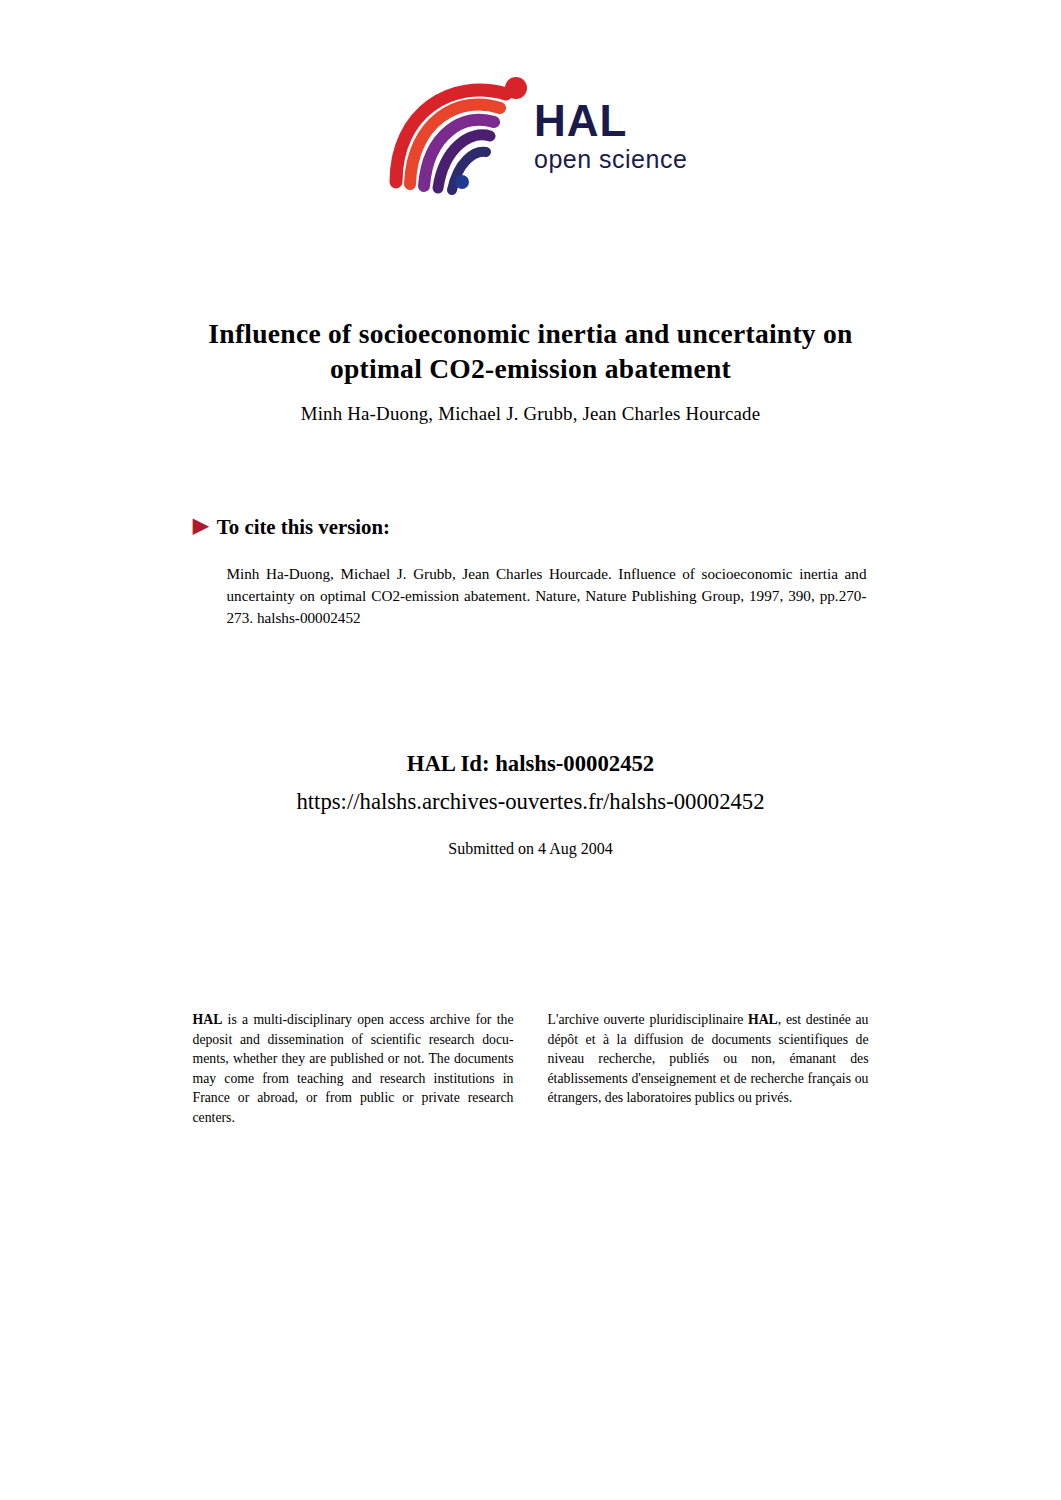HAL open science
Influence of socioeconomic inertia and uncertainty on
optimal CO2-emission abatement
Minh Ha-Duong, Michael J. Grubb, Jean Charles Hourcade
▶ To cite this version:
Minh Ha-Duong, Michael J. Grubb, Jean Charles Hourcade. Influence of socioeconomic inertia and uncertainty on optimal CO2-emission abatement. Nature, Nature Publishing Group, 1997, 390, pp.270-273. halshs-00002452
HAL Id: halshs-00002452
https://halshs.archives-ouvertes.fr/halshs-00002452
Submitted on 4 Aug 2004
HAL is a multi-disciplinary open access archive for the deposit and dissemination of scientific research documents, whether they are published or not. The documents may come from teaching and research institutions in France or abroad, or from public or private research centers.
L'archive ouverte pluridisciplinaire HAL, est destinée au dépôt et à la diffusion de documents scientifiques de niveau recherche, publiés ou non, émanant des établissements d'enseignement et de recherche français ou étrangers, des laboratoires publics ou privés.